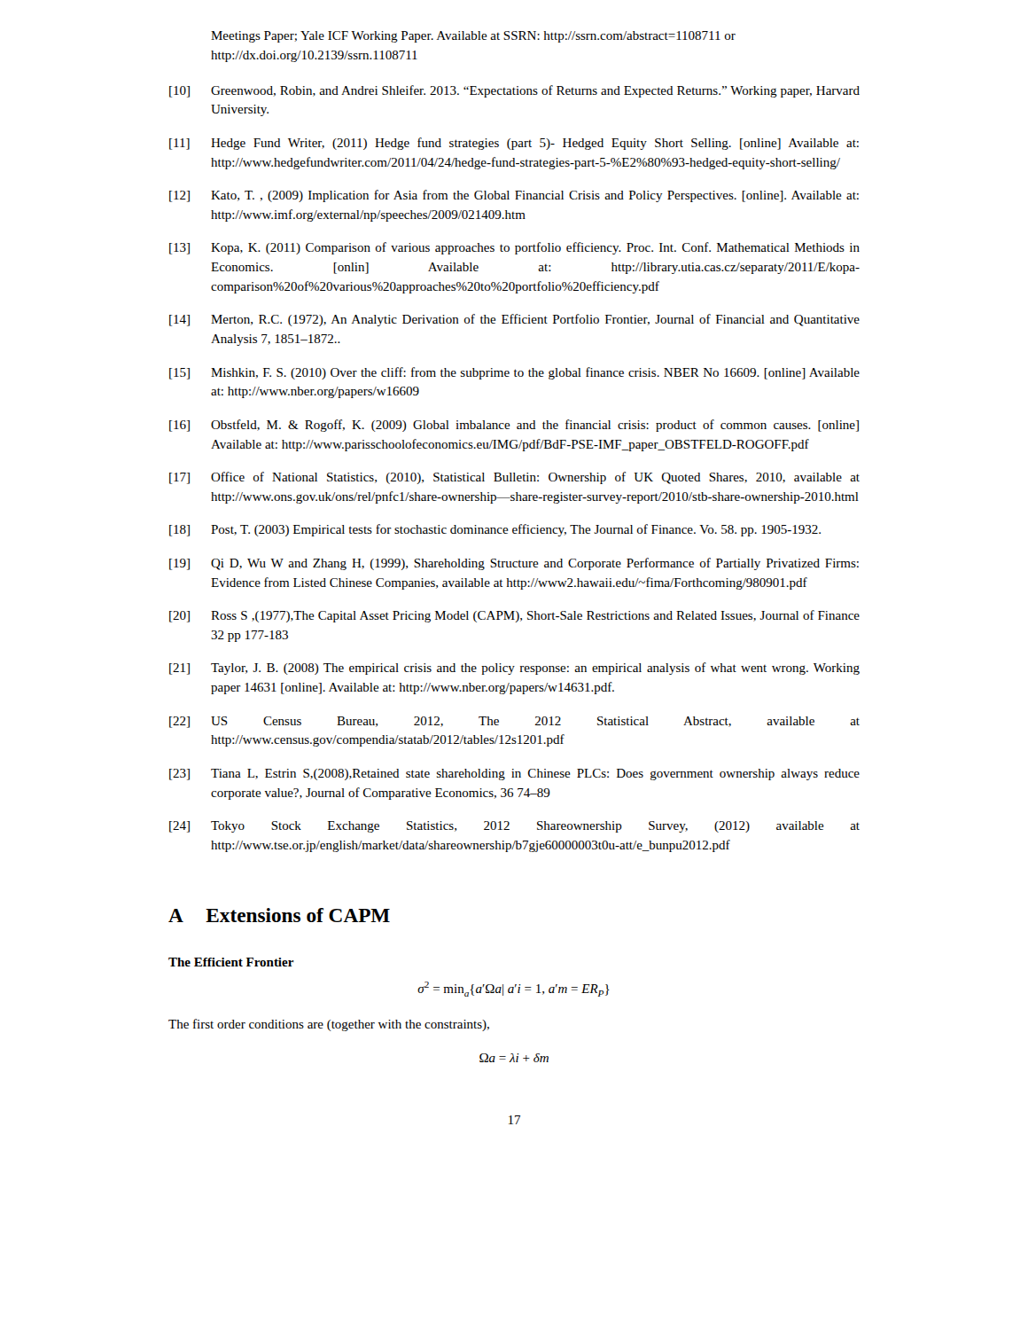Meetings Paper; Yale ICF Working Paper. Available at SSRN: http://ssrn.com/abstract=1108711 or http://dx.doi.org/10.2139/ssrn.1108711
[10] Greenwood, Robin, and Andrei Shleifer. 2013. “Expectations of Returns and Expected Returns.” Working paper, Harvard University.
[11] Hedge Fund Writer, (2011) Hedge fund strategies (part 5)- Hedged Equity Short Selling. [online] Available at: http://www.hedgefundwriter.com/2011/04/24/hedge-fund-strategies-part-5-%E2%80%93-hedged-equity-short-selling/
[12] Kato, T. , (2009) Implication for Asia from the Global Financial Crisis and Policy Perspectives. [online]. Available at: http://www.imf.org/external/np/speeches/2009/021409.htm
[13] Kopa, K. (2011) Comparison of various approaches to portfolio efficiency. Proc. Int. Conf. Mathematical Methiods in Economics. [onlin] Available at: http://library.utia.cas.cz/separaty/2011/E/kopa-comparison%20of%20various%20approaches%20to%20portfolio%20efficiency.pdf
[14] Merton, R.C. (1972), An Analytic Derivation of the Efficient Portfolio Frontier, Journal of Financial and Quantitative Analysis 7, 1851–1872..
[15] Mishkin, F. S. (2010) Over the cliff: from the subprime to the global finance crisis. NBER No 16609. [online] Available at: http://www.nber.org/papers/w16609
[16] Obstfeld, M. & Rogoff, K. (2009) Global imbalance and the financial crisis: product of common causes. [online] Available at: http://www.parisschoolofeconomics.eu/IMG/pdf/BdF-PSE-IMF_paper_OBSTFELD-ROGOFF.pdf
[17] Office of National Statistics, (2010), Statistical Bulletin: Ownership of UK Quoted Shares, 2010, available at http://www.ons.gov.uk/ons/rel/pnfc1/share-ownership—share-register-survey-report/2010/stb-share-ownership-2010.html
[18] Post, T. (2003) Empirical tests for stochastic dominance efficiency, The Journal of Finance. Vo. 58. pp. 1905-1932.
[19] Qi D, Wu W and Zhang H, (1999), Shareholding Structure and Corporate Performance of Partially Privatized Firms: Evidence from Listed Chinese Companies, available at http://www2.hawaii.edu/~fima/Forthcoming/980901.pdf
[20] Ross S ,(1977),The Capital Asset Pricing Model (CAPM), Short-Sale Restrictions and Related Issues, Journal of Finance 32 pp 177-183
[21] Taylor, J. B. (2008) The empirical crisis and the policy response: an empirical analysis of what went wrong. Working paper 14631 [online]. Available at: http://www.nber.org/papers/w14631.pdf.
[22] US Census Bureau, 2012, The 2012 Statistical Abstract, available at http://www.census.gov/compendia/statab/2012/tables/12s1201.pdf
[23] Tiana L, Estrin S,(2008),Retained state shareholding in Chinese PLCs: Does government ownership always reduce corporate value?, Journal of Comparative Economics, 36 74–89
[24] Tokyo Stock Exchange Statistics, 2012 Shareownership Survey, (2012) available at http://www.tse.or.jp/english/market/data/shareownership/b7gje60000003t0u-att/e_bunpu2012.pdf
AExtensions of CAPM
The Efficient Frontier
σ 2 = mina{a′Ωa| a′i = 1, a′m = ERP}
The first order conditions are (together with the constraints),
Ωa = λi + δm
17